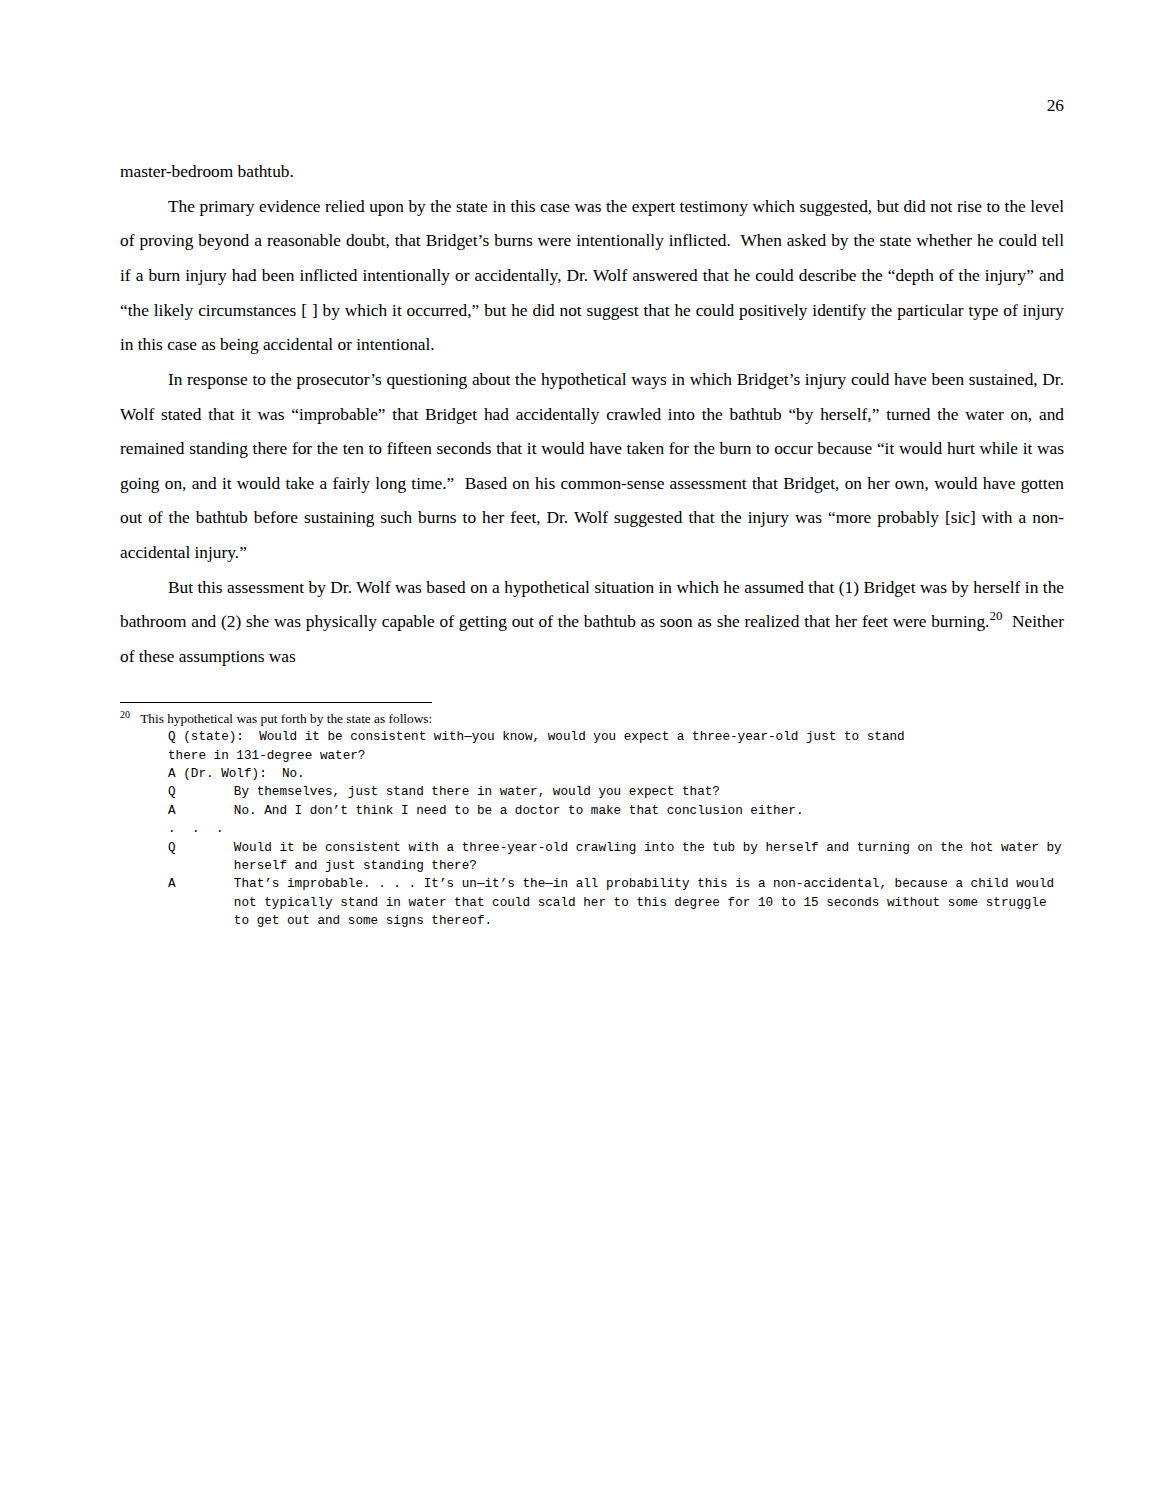26
master-bedroom bathtub.
The primary evidence relied upon by the state in this case was the expert testimony which suggested, but did not rise to the level of proving beyond a reasonable doubt, that Bridget’s burns were intentionally inflicted. When asked by the state whether he could tell if a burn injury had been inflicted intentionally or accidentally, Dr. Wolf answered that he could describe the “depth of the injury” and “the likely circumstances [ ] by which it occurred,” but he did not suggest that he could positively identify the particular type of injury in this case as being accidental or intentional.
In response to the prosecutor’s questioning about the hypothetical ways in which Bridget’s injury could have been sustained, Dr. Wolf stated that it was “improbable” that Bridget had accidentally crawled into the bathtub “by herself,” turned the water on, and remained standing there for the ten to fifteen seconds that it would have taken for the burn to occur because “it would hurt while it was going on, and it would take a fairly long time.” Based on his common-sense assessment that Bridget, on her own, would have gotten out of the bathtub before sustaining such burns to her feet, Dr. Wolf suggested that the injury was “more probably [sic] with a non-accidental injury.”
But this assessment by Dr. Wolf was based on a hypothetical situation in which he assumed that (1) Bridget was by herself in the bathroom and (2) she was physically capable of getting out of the bathtub as soon as she realized that her feet were burning.20 Neither of these assumptions was
20 This hypothetical was put forth by the state as follows:
Q (state): Would it be consistent with—you know, would you expect a three-year-old just to stand
there in 131-degree water?
A (Dr. Wolf): No.
Q
By themselves, just stand there in water, would you expect that?
A
No. And I don’t think I need to be a doctor to make that conclusion either.
. . .
Q
Would it be consistent with a three-year-old crawling into the tub by herself and turning on the hot water by herself and just standing there?
A
That’s improbable. . . . It’s un—it’s the—in all probability this is a non-accidental, because a child would not typically stand in water that could scald her to this degree for 10 to 15 seconds without some struggle to get out and some signs thereof.